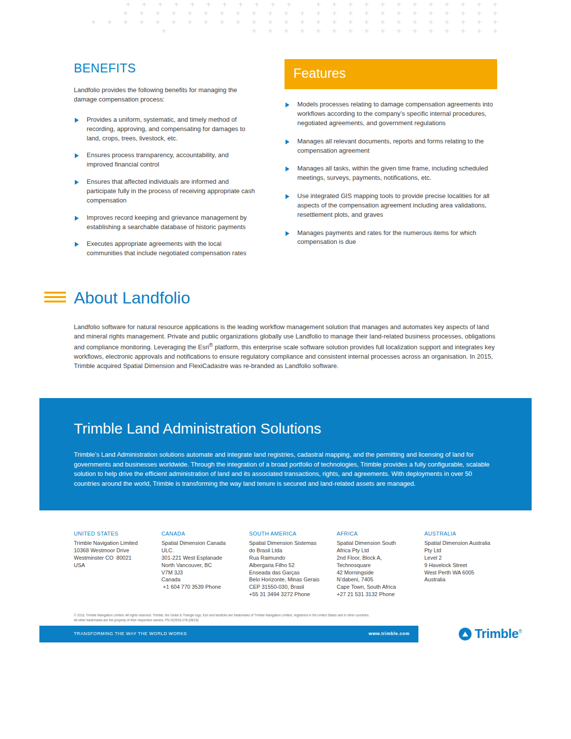+ + + + + + + + + + + + + + + + + + + + + + +
+ + + + + + + + + + + + + + + + + + + + + + + +
+ + + + + + + + + + + + + + + + + + + + + + + + + +
+ + + + + + + + + + + + + + + + +
BENEFITS
Landfolio provides the following benefits for managing the damage compensation process:
Provides a uniform, systematic, and timely method of recording, approving, and compensating for damages to land, crops, trees, livestock, etc.
Ensures process transparency, accountability, and improved financial control
Ensures that affected individuals are informed and participate fully in the process of receiving appropriate cash compensation
Improves record keeping and grievance management by establishing a searchable database of historic payments
Executes appropriate agreements with the local communities that include negotiated compensation rates
Features
Models processes relating to damage compensation agreements into workflows according to the company’s specific internal procedures, negotiated agreements, and government regulations
Manages all relevant documents, reports and forms relating to the compensation agreement
Manages all tasks, within the given time frame, including scheduled meetings, surveys, payments, notifications, etc.
Use integrated GIS mapping tools to provide precise localities for all aspects of the compensation agreement including area validations, resettlement plots, and graves
Manages payments and rates for the numerous items for which compensation is due
About Landfolio
Landfolio software for natural resource applications is the leading workflow management solution that manages and automates key aspects of land and mineral rights management. Private and public organizations globally use Landfolio to manage their land-related business processes, obligations and compliance monitoring. Leveraging the Esri® platform, this enterprise scale software solution provides full localization support and integrates key workflows, electronic approvals and notifications to ensure regulatory compliance and consistent internal processes across an organisation. In 2015, Trimble acquired Spatial Dimension and FlexiCadastre was re-branded as Landfolio software.
Trimble Land Administration Solutions
Trimble’s Land Administration solutions automate and integrate land registries, cadastral mapping, and the permitting and licensing of land for governments and businesses worldwide. Through the integration of a broad portfolio of technologies, Trimble provides a fully configurable, scalable solution to help drive the efficient administration of land and its associated transactions, rights, and agreements. With deployments in over 50 countries around the world, Trimble is transforming the way land tenure is secured and land-related assets are managed.
United States
Trimble Navigation Limited
10368 Westmoor Drive
Westminster CO 80021
USA
Canada
Spatial Dimension Canada ULC.
301-221 West Esplanade
North Vancouver, BC
V7M 3J3
Canada
+1 604 770 3539 Phone
South America
Spatial Dimension Sistemas
do Brasil Ltda
Rua Raimundo
Albergaria Filho 52
Enseada das Garças
Belo Horizonte, Minas Gerais
CEP 31550-030, Brasil
+55 31 3494 3272 Phone
Africa
Spatial Dimension South
Africa Pty Ltd
2nd Floor, Block A,
Technosquare
42 Morningside
N’dabeni, 7405
Cape Town, South Africa
+27 21 531 3132 Phone
Australia
Spatial Dimension Australia Pty Ltd
Level 2
9 Havelock Street
West Perth WA 6005
Australia
© 2016, Trimble Navigation Limited. All rights reserved. Trimble, the Globe & Triangle logo, Esri and landfolio are trademarks of Trimble Navigation Limited, registered in the United States and in other countries.
All other trademarks are the property of their respective owners. PN 022516-278 (08/16)
Transforming the way the world works www.trimble.com
Trimble®